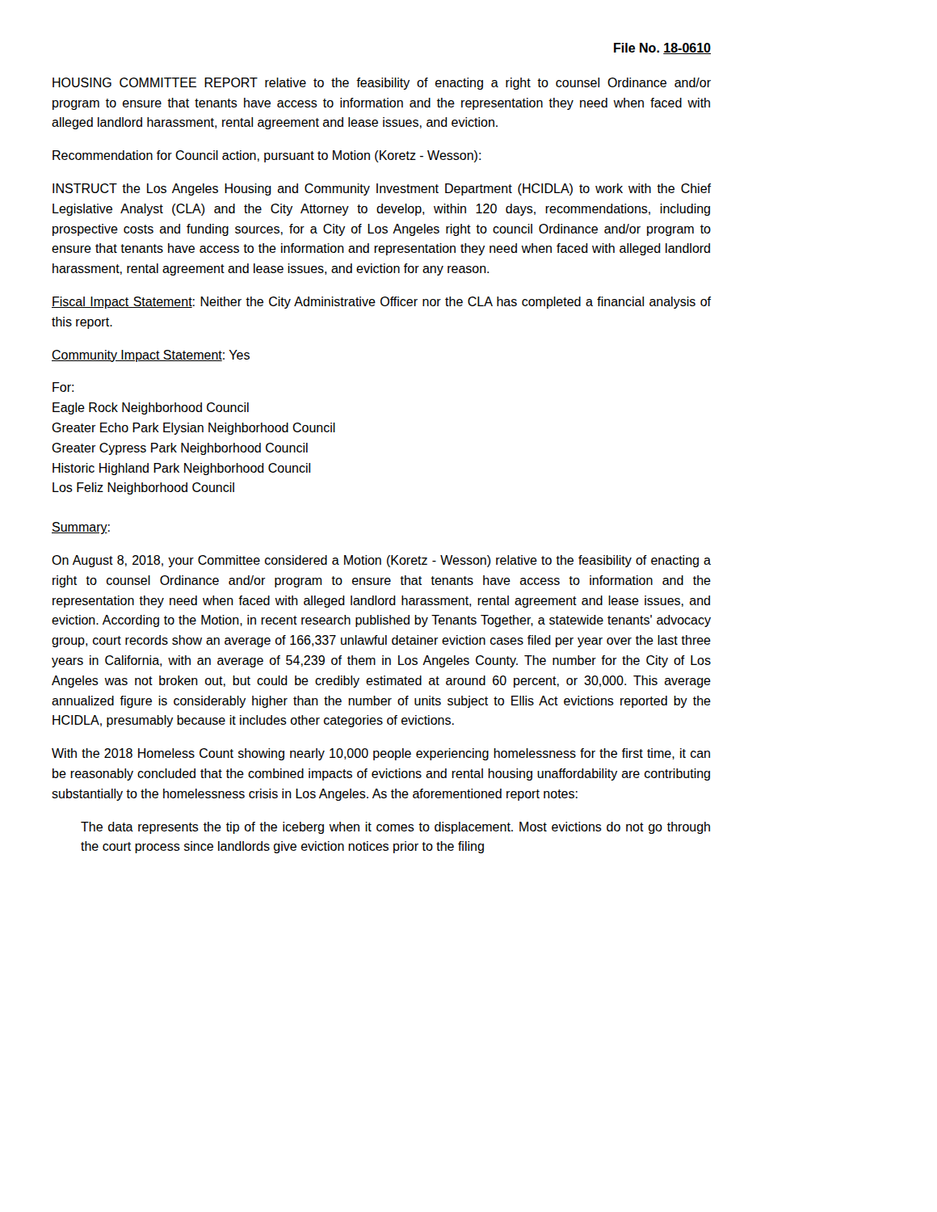File No. 18-0610
HOUSING COMMITTEE REPORT relative to the feasibility of enacting a right to counsel Ordinance and/or program to ensure that tenants have access to information and the representation they need when faced with alleged landlord harassment, rental agreement and lease issues, and eviction.
Recommendation for Council action, pursuant to Motion (Koretz - Wesson):
INSTRUCT the Los Angeles Housing and Community Investment Department (HCIDLA) to work with the Chief Legislative Analyst (CLA) and the City Attorney to develop, within 120 days, recommendations, including prospective costs and funding sources, for a City of Los Angeles right to council Ordinance and/or program to ensure that tenants have access to the information and representation they need when faced with alleged landlord harassment, rental agreement and lease issues, and eviction for any reason.
Fiscal Impact Statement: Neither the City Administrative Officer nor the CLA has completed a financial analysis of this report.
Community Impact Statement: Yes
For:
Eagle Rock Neighborhood Council
Greater Echo Park Elysian Neighborhood Council
Greater Cypress Park Neighborhood Council
Historic Highland Park Neighborhood Council
Los Feliz Neighborhood Council
Summary:
On August 8, 2018, your Committee considered a Motion (Koretz - Wesson) relative to the feasibility of enacting a right to counsel Ordinance and/or program to ensure that tenants have access to information and the representation they need when faced with alleged landlord harassment, rental agreement and lease issues, and eviction. According to the Motion, in recent research published by Tenants Together, a statewide tenants' advocacy group, court records show an average of 166,337 unlawful detainer eviction cases filed per year over the last three years in California, with an average of 54,239 of them in Los Angeles County. The number for the City of Los Angeles was not broken out, but could be credibly estimated at around 60 percent, or 30,000. This average annualized figure is considerably higher than the number of units subject to Ellis Act evictions reported by the HCIDLA, presumably because it includes other categories of evictions.
With the 2018 Homeless Count showing nearly 10,000 people experiencing homelessness for the first time, it can be reasonably concluded that the combined impacts of evictions and rental housing unaffordability are contributing substantially to the homelessness crisis in Los Angeles. As the aforementioned report notes:
The data represents the tip of the iceberg when it comes to displacement. Most evictions do not go through the court process since landlords give eviction notices prior to the filing